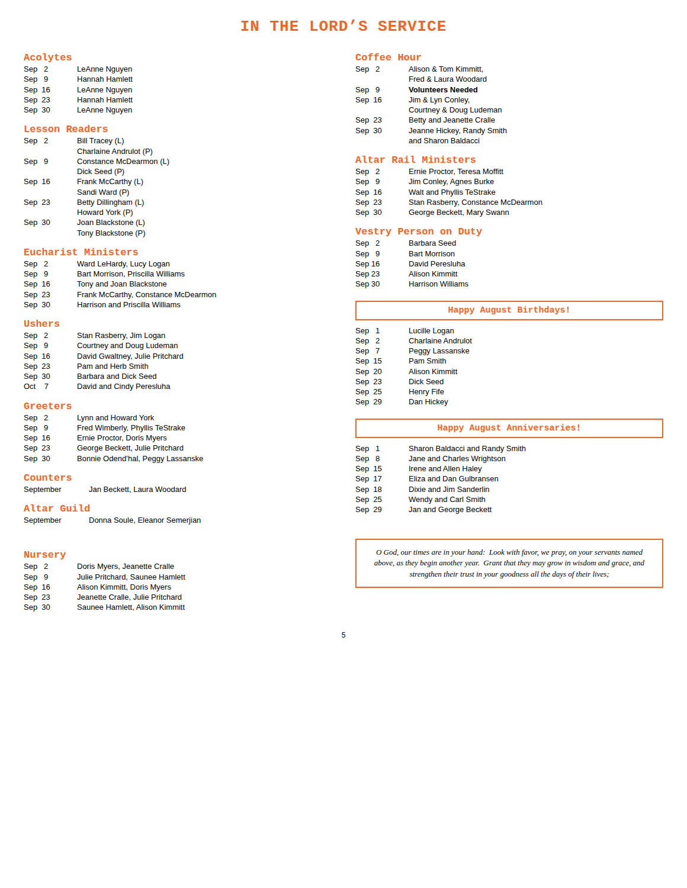IN THE LORD’S SERVICE
Acolytes
| Sep 2 | LeAnne Nguyen |
| Sep 9 | Hannah Hamlett |
| Sep 16 | LeAnne Nguyen |
| Sep 23 | Hannah Hamlett |
| Sep 30 | LeAnne Nguyen |
Lesson Readers
| Sep 2 | Bill Tracey (L) |
| | Charlaine Andrulot (P) |
| Sep 9 | Constance McDearmon (L) |
| | Dick Seed (P) |
| Sep 16 | Frank McCarthy (L) |
| | Sandi Ward (P) |
| Sep 23 | Betty Dillingham (L) |
| | Howard York (P) |
| Sep 30 | Joan Blackstone (L) |
| | Tony Blackstone (P) |
Eucharist Ministers
| Sep 2 | Ward LeHardy, Lucy Logan |
| Sep 9 | Bart Morrison, Priscilla Williams |
| Sep 16 | Tony and Joan Blackstone |
| Sep 23 | Frank McCarthy, Constance McDearmon |
| Sep 30 | Harrison and Priscilla Williams |
Ushers
| Sep 2 | Stan Rasberry, Jim Logan |
| Sep 9 | Courtney and Doug Ludeman |
| Sep 16 | David Gwaltney, Julie Pritchard |
| Sep 23 | Pam and Herb Smith |
| Sep 30 | Barbara and Dick Seed |
| Oct 7 | David and Cindy Peresluha |
Greeters
| Sep 2 | Lynn and Howard York |
| Sep 9 | Fred Wimberly, Phyllis TeStrake |
| Sep 16 | Ernie Proctor, Doris Myers |
| Sep 23 | George Beckett, Julie Pritchard |
| Sep 30 | Bonnie Odend’hal, Peggy Lassanske |
Counters
| September | Jan Beckett, Laura Woodard |
Altar Guild
| September | Donna Soule, Eleanor Semerjian |
Nursery
| Sep 2 | Doris Myers, Jeanette Cralle |
| Sep 9 | Julie Pritchard, Saunee Hamlett |
| Sep 16 | Alison Kimmitt, Doris Myers |
| Sep 23 | Jeanette Cralle, Julie Pritchard |
| Sep 30 | Saunee Hamlett, Alison Kimmitt |
Coffee Hour
| Sep 2 | Alison & Tom Kimmitt, |
| | Fred & Laura Woodard |
| Sep 9 | Volunteers Needed |
| Sep 16 | Jim & Lyn Conley, |
| | Courtney & Doug Ludeman |
| Sep 23 | Betty and Jeanette Cralle |
| Sep 30 | Jeanne Hickey, Randy Smith |
| | and Sharon Baldacci |
Altar Rail Ministers
| Sep 2 | Ernie Proctor, Teresa Moffitt |
| Sep 9 | Jim Conley, Agnes Burke |
| Sep 16 | Walt and Phyllis TeStrake |
| Sep 23 | Stan Rasberry, Constance McDearmon |
| Sep 30 | George Beckett, Mary Swann |
Vestry Person on Duty
| Sep 2 | Barbara Seed |
| Sep 9 | Bart Morrison |
| Sep 16 | David Peresluha |
| Sep 23 | Alison Kimmitt |
| Sep 30 | Harrison Williams |
Happy August Birthdays!
| Sep 1 | Lucille Logan |
| Sep 2 | Charlaine Andrulot |
| Sep 7 | Peggy Lassanske |
| Sep 15 | Pam Smith |
| Sep 20 | Alison Kimmitt |
| Sep 23 | Dick Seed |
| Sep 25 | Henry Fife |
| Sep 29 | Dan Hickey |
Happy August Anniversaries!
| Sep 1 | Sharon Baldacci and Randy Smith |
| Sep 8 | Jane and Charles Wrightson |
| Sep 15 | Irene and Allen Haley |
| Sep 17 | Eliza and Dan Gulbransen |
| Sep 18 | Dixie and Jim Sanderlin |
| Sep 25 | Wendy and Carl Smith |
| Sep 29 | Jan and George Beckett |
O God, our times are in your hand: Look with favor, we pray, on your servants named above, as they begin another year. Grant that they may grow in wisdom and grace, and strengthen their trust in your goodness all the days of their lives;
5